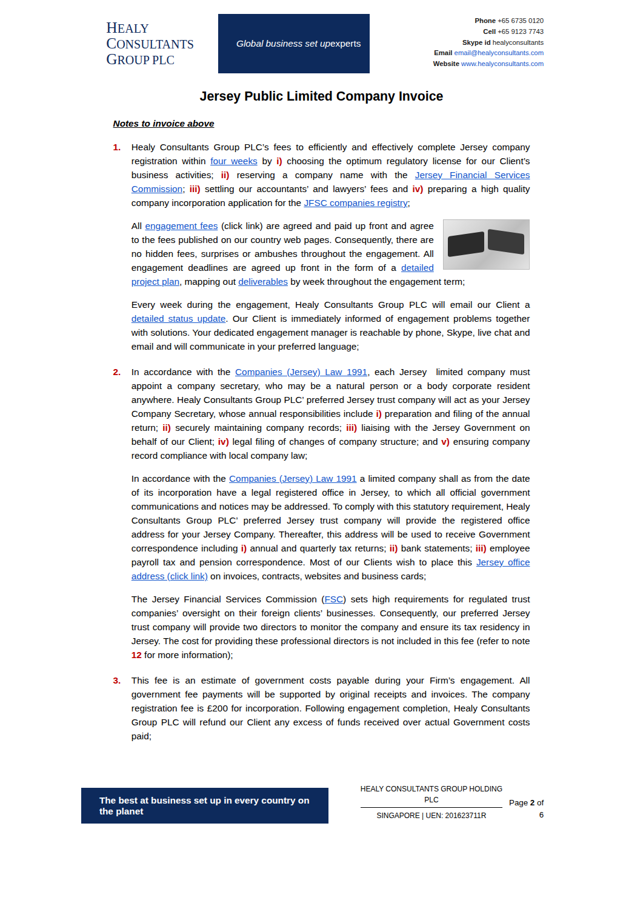HEALY
CONSULTANTS
GROUP PLC
Global business set up experts
Phone +65 6735 0120
Cell +65 9123 7743
Skype id healyconsultants
Email email@healyconsultants.com
Website www.healyconsultants.com
Jersey Public Limited Company Invoice
Notes to invoice above
Healy Consultants Group PLC’s fees to efficiently and effectively complete Jersey company registration within four weeks by i) choosing the optimum regulatory license for our Client’s business activities; ii) reserving a company name with the Jersey Financial Services Commission; iii) settling our accountants’ and lawyers’ fees and iv) preparing a high quality company incorporation application for the JFSC companies registry;
All engagement fees (click link) are agreed and paid up front and agree to the fees published on our country web pages. Consequently, there are no hidden fees, surprises or ambushes throughout the engagement. All engagement deadlines are agreed up front in the form of a detailed project plan, mapping out deliverables by week throughout the engagement term;
Every week during the engagement, Healy Consultants Group PLC will email our Client a detailed status update. Our Client is immediately informed of engagement problems together with solutions. Your dedicated engagement manager is reachable by phone, Skype, live chat and email and will communicate in your preferred language;
In accordance with the Companies (Jersey) Law 1991, each Jersey limited company must appoint a company secretary, who may be a natural person or a body corporate resident anywhere. Healy Consultants Group PLC’ preferred Jersey trust company will act as your Jersey Company Secretary, whose annual responsibilities include i) preparation and filing of the annual return; ii) securely maintaining company records; iii) liaising with the Jersey Government on behalf of our Client; iv) legal filing of changes of company structure; and v) ensuring company record compliance with local company law;
In accordance with the Companies (Jersey) Law 1991 a limited company shall as from the date of its incorporation have a legal registered office in Jersey, to which all official government communications and notices may be addressed. To comply with this statutory requirement, Healy Consultants Group PLC’ preferred Jersey trust company will provide the registered office address for your Jersey Company. Thereafter, this address will be used to receive Government correspondence including i) annual and quarterly tax returns; ii) bank statements; iii) employee payroll tax and pension correspondence. Most of our Clients wish to place this Jersey office address (click link) on invoices, contracts, websites and business cards;
The Jersey Financial Services Commission (FSC) sets high requirements for regulated trust companies’ oversight on their foreign clients’ businesses. Consequently, our preferred Jersey trust company will provide two directors to monitor the company and ensure its tax residency in Jersey. The cost for providing these professional directors is not included in this fee (refer to note 12 for more information);
This fee is an estimate of government costs payable during your Firm’s engagement. All government fee payments will be supported by original receipts and invoices. The company registration fee is £200 for incorporation. Following engagement completion, Healy Consultants Group PLC will refund our Client any excess of funds received over actual Government costs paid;
The best at business set up in every country on the planet
HEALY CONSULTANTS GROUP HOLDING PLC
SINGAPORE | UEN: 201623711R
Page 2 of 6